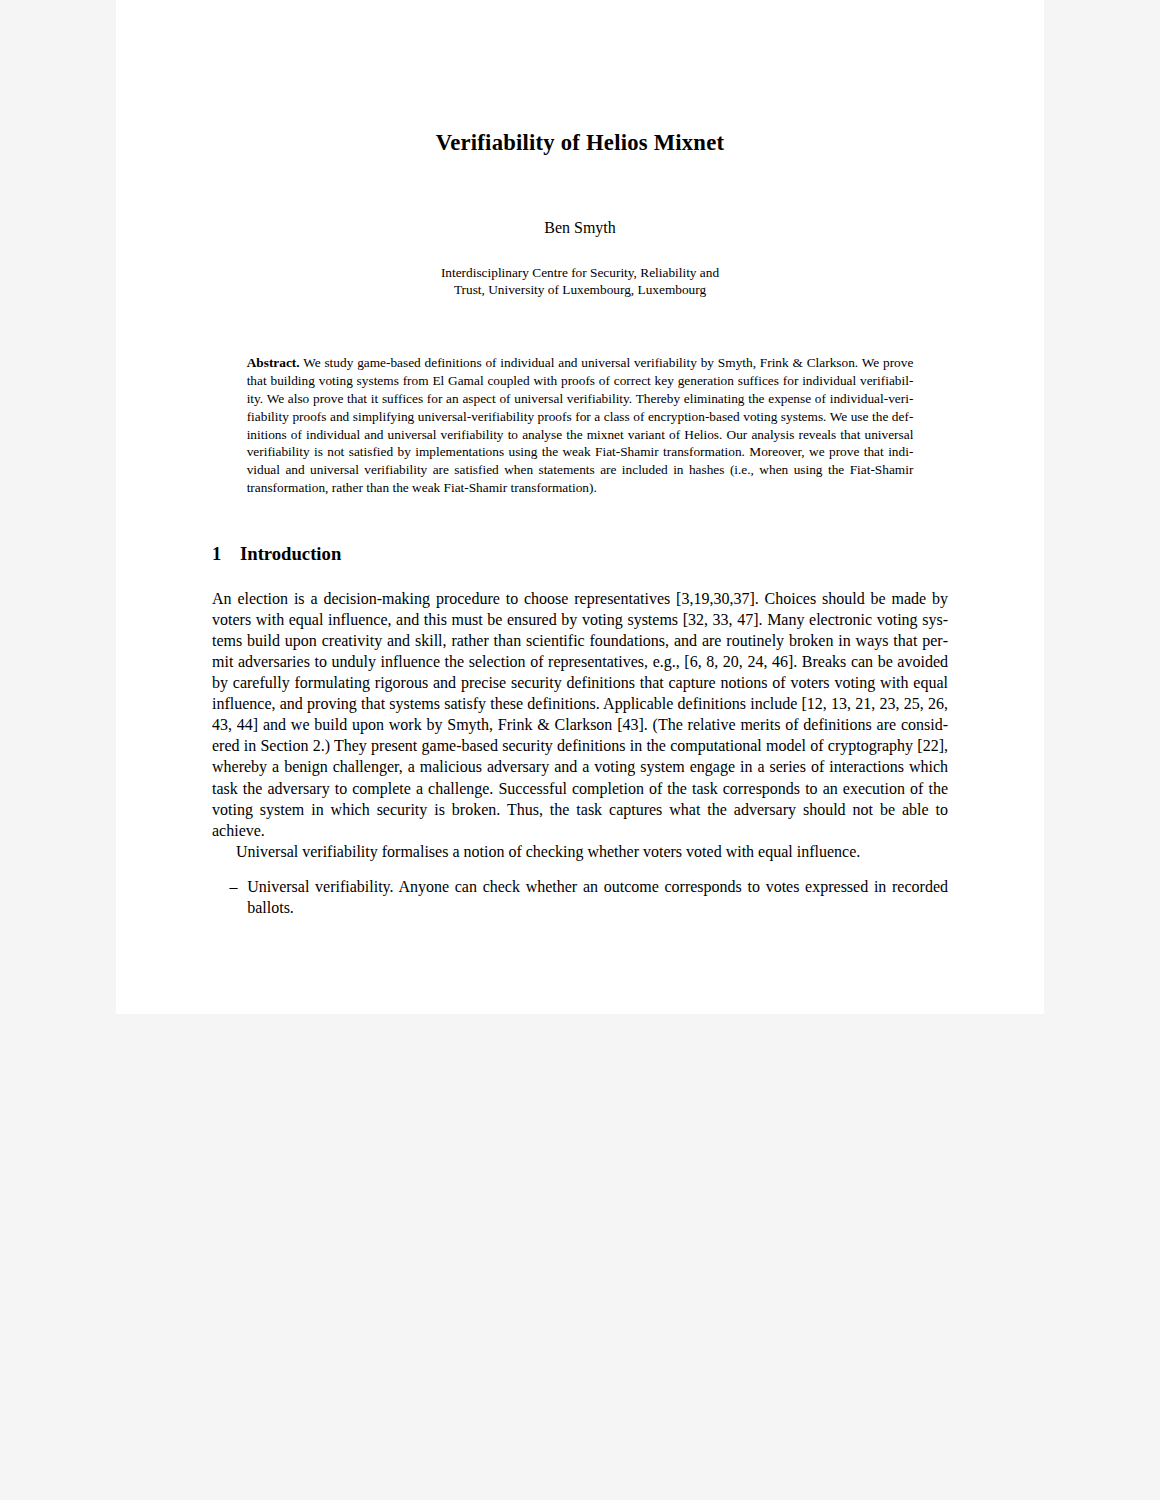Verifiability of Helios Mixnet
Ben Smyth
Interdisciplinary Centre for Security, Reliability and
Trust, University of Luxembourg, Luxembourg
Abstract. We study game-based definitions of individual and universal verifiability by Smyth, Frink & Clarkson. We prove that building voting systems from El Gamal coupled with proofs of correct key generation suffices for individual verifiability. We also prove that it suffices for an aspect of universal verifiability. Thereby eliminating the expense of individual-verifiability proofs and simplifying universal-verifiability proofs for a class of encryption-based voting systems. We use the definitions of individual and universal verifiability to analyse the mixnet variant of Helios. Our analysis reveals that universal verifiability is not satisfied by implementations using the weak Fiat-Shamir transformation. Moreover, we prove that individual and universal verifiability are satisfied when statements are included in hashes (i.e., when using the Fiat-Shamir transformation, rather than the weak Fiat-Shamir transformation).
1 Introduction
An election is a decision-making procedure to choose representatives [3,19,30,37]. Choices should be made by voters with equal influence, and this must be ensured by voting systems [32, 33, 47]. Many electronic voting systems build upon creativity and skill, rather than scientific foundations, and are routinely broken in ways that permit adversaries to unduly influence the selection of representatives, e.g., [6, 8, 20, 24, 46]. Breaks can be avoided by carefully formulating rigorous and precise security definitions that capture notions of voters voting with equal influence, and proving that systems satisfy these definitions. Applicable definitions include [12, 13, 21, 23, 25, 26, 43, 44] and we build upon work by Smyth, Frink & Clarkson [43]. (The relative merits of definitions are considered in Section 2.) They present game-based security definitions in the computational model of cryptography [22], whereby a benign challenger, a malicious adversary and a voting system engage in a series of interactions which task the adversary to complete a challenge. Successful completion of the task corresponds to an execution of the voting system in which security is broken. Thus, the task captures what the adversary should not be able to achieve.
Universal verifiability formalises a notion of checking whether voters voted with equal influence.
Universal verifiability. Anyone can check whether an outcome corresponds to votes expressed in recorded ballots.